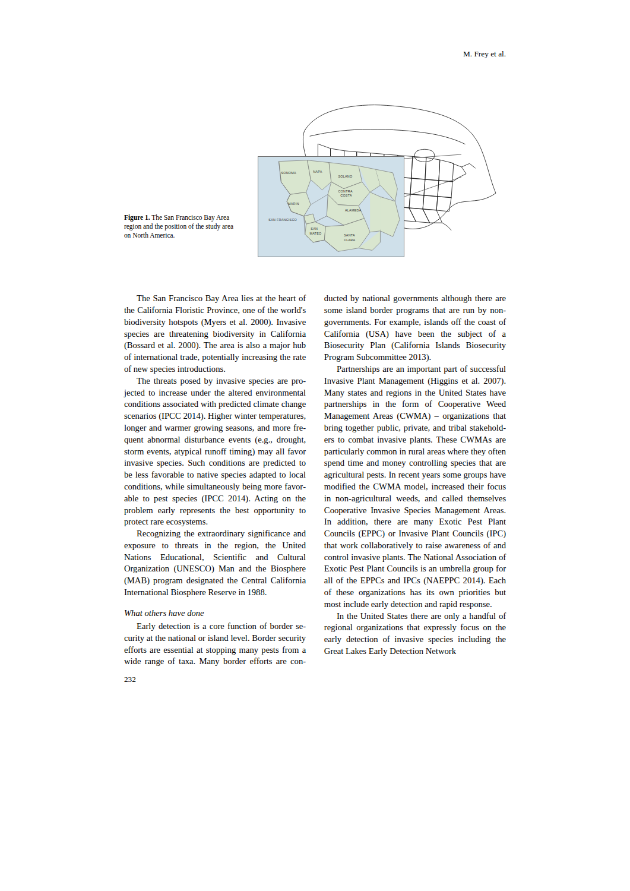M. Frey et al.
Figure 1. The San Francisco Bay Area region and the position of the study area on North America.
SONOMA NAPA SOLANO MARIN CONTRA COSTA ALAMEDA SAN FRANCISCO SAN MATEO SANTA CLARA
The San Francisco Bay Area lies at the heart of the California Floristic Province, one of the world's biodiversity hotspots (Myers et al. 2000). Invasive species are threatening biodiversity in California (Bossard et al. 2000). The area is also a major hub of international trade, potentially increasing the rate of new species introductions.
The threats posed by invasive species are projected to increase under the altered environmental conditions associated with predicted climate change scenarios (IPCC 2014). Higher winter temperatures, longer and warmer growing seasons, and more frequent abnormal disturbance events (e.g., drought, storm events, atypical runoff timing) may all favor invasive species. Such conditions are predicted to be less favorable to native species adapted to local conditions, while simultaneously being more favorable to pest species (IPCC 2014). Acting on the problem early represents the best opportunity to protect rare ecosystems.
Recognizing the extraordinary significance and exposure to threats in the region, the United Nations Educational, Scientific and Cultural Organization (UNESCO) Man and the Biosphere (MAB) program designated the Central California International Biosphere Reserve in 1988.
What others have done
Early detection is a core function of border security at the national or island level. Border security efforts are essential at stopping many pests from a wide range of taxa. Many border efforts are conducted by national governments although there are some island border programs that are run by non-governments. For example, islands off the coast of California (USA) have been the subject of a Biosecurity Plan (California Islands Biosecurity Program Subcommittee 2013).
Partnerships are an important part of successful Invasive Plant Management (Higgins et al. 2007). Many states and regions in the United States have partnerships in the form of Cooperative Weed Management Areas (CWMA) – organizations that bring together public, private, and tribal stakeholders to combat invasive plants. These CWMAs are particularly common in rural areas where they often spend time and money controlling species that are agricultural pests. In recent years some groups have modified the CWMA model, increased their focus in non-agricultural weeds, and called themselves Cooperative Invasive Species Management Areas. In addition, there are many Exotic Pest Plant Councils (EPPC) or Invasive Plant Councils (IPC) that work collaboratively to raise awareness of and control invasive plants. The National Association of Exotic Pest Plant Councils is an umbrella group for all of the EPPCs and IPCs (NAEPPC 2014). Each of these organizations has its own priorities but most include early detection and rapid response.
In the United States there are only a handful of regional organizations that expressly focus on the early detection of invasive species including the Great Lakes Early Detection Network
232